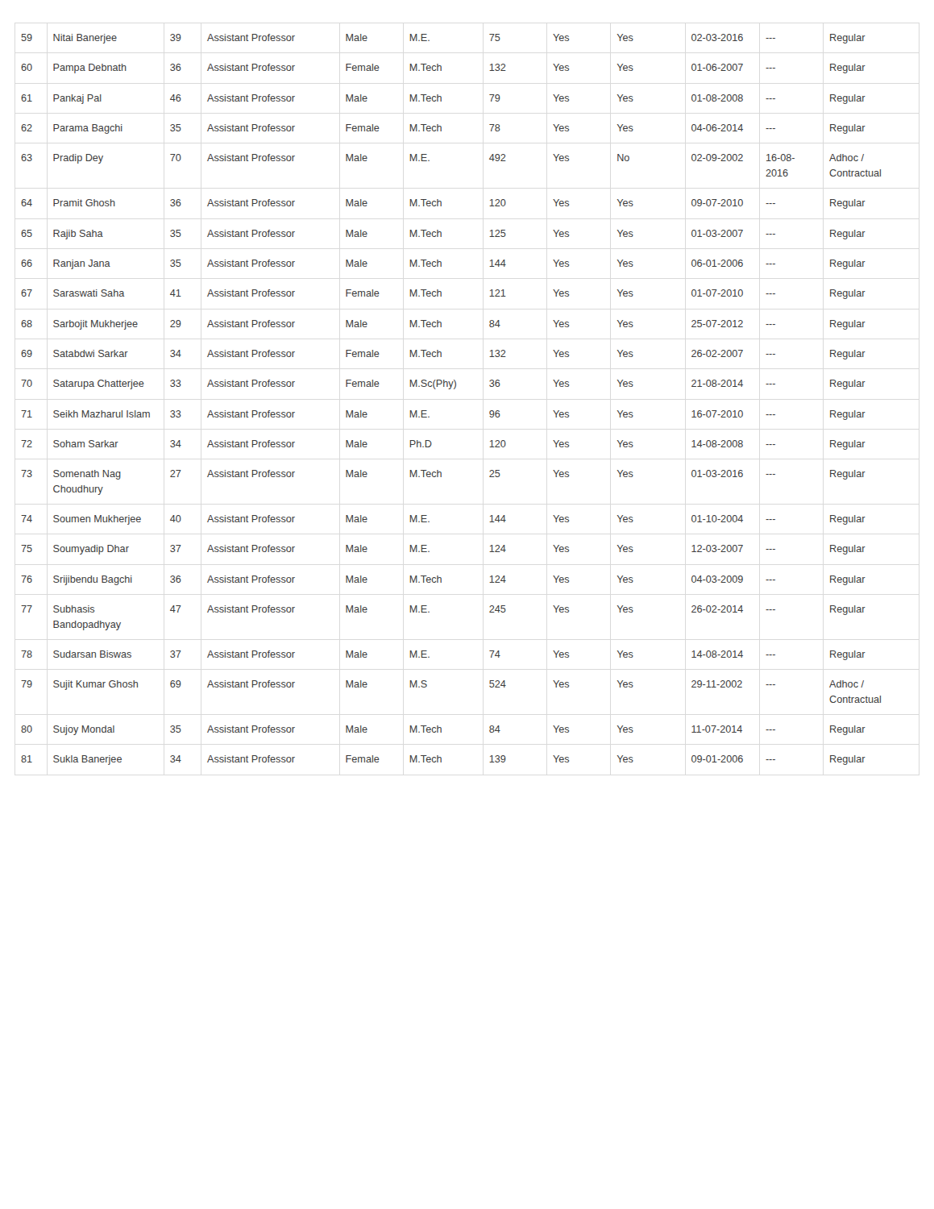| 59 | Nitai Banerjee | 39 | Assistant Professor | Male | M.E. | 75 | Yes | Yes | 02-03-2016 | --- | Regular |
| 60 | Pampa Debnath | 36 | Assistant Professor | Female | M.Tech | 132 | Yes | Yes | 01-06-2007 | --- | Regular |
| 61 | Pankaj Pal | 46 | Assistant Professor | Male | M.Tech | 79 | Yes | Yes | 01-08-2008 | --- | Regular |
| 62 | Parama Bagchi | 35 | Assistant Professor | Female | M.Tech | 78 | Yes | Yes | 04-06-2014 | --- | Regular |
| 63 | Pradip Dey | 70 | Assistant Professor | Male | M.E. | 492 | Yes | No | 02-09-2002 | 16-08-2016 | Adhoc / Contractual |
| 64 | Pramit Ghosh | 36 | Assistant Professor | Male | M.Tech | 120 | Yes | Yes | 09-07-2010 | --- | Regular |
| 65 | Rajib Saha | 35 | Assistant Professor | Male | M.Tech | 125 | Yes | Yes | 01-03-2007 | --- | Regular |
| 66 | Ranjan Jana | 35 | Assistant Professor | Male | M.Tech | 144 | Yes | Yes | 06-01-2006 | --- | Regular |
| 67 | Saraswati Saha | 41 | Assistant Professor | Female | M.Tech | 121 | Yes | Yes | 01-07-2010 | --- | Regular |
| 68 | Sarbojit Mukherjee | 29 | Assistant Professor | Male | M.Tech | 84 | Yes | Yes | 25-07-2012 | --- | Regular |
| 69 | Satabdwi Sarkar | 34 | Assistant Professor | Female | M.Tech | 132 | Yes | Yes | 26-02-2007 | --- | Regular |
| 70 | Satarupa Chatterjee | 33 | Assistant Professor | Female | M.Sc(Phy) | 36 | Yes | Yes | 21-08-2014 | --- | Regular |
| 71 | Seikh Mazharul Islam | 33 | Assistant Professor | Male | M.E. | 96 | Yes | Yes | 16-07-2010 | --- | Regular |
| 72 | Soham Sarkar | 34 | Assistant Professor | Male | Ph.D | 120 | Yes | Yes | 14-08-2008 | --- | Regular |
| 73 | Somenath Nag Choudhury | 27 | Assistant Professor | Male | M.Tech | 25 | Yes | Yes | 01-03-2016 | --- | Regular |
| 74 | Soumen Mukherjee | 40 | Assistant Professor | Male | M.E. | 144 | Yes | Yes | 01-10-2004 | --- | Regular |
| 75 | Soumyadip Dhar | 37 | Assistant Professor | Male | M.E. | 124 | Yes | Yes | 12-03-2007 | --- | Regular |
| 76 | Srijibendu Bagchi | 36 | Assistant Professor | Male | M.Tech | 124 | Yes | Yes | 04-03-2009 | --- | Regular |
| 77 | Subhasis Bandopadhyay | 47 | Assistant Professor | Male | M.E. | 245 | Yes | Yes | 26-02-2014 | --- | Regular |
| 78 | Sudarsan Biswas | 37 | Assistant Professor | Male | M.E. | 74 | Yes | Yes | 14-08-2014 | --- | Regular |
| 79 | Sujit Kumar Ghosh | 69 | Assistant Professor | Male | M.S | 524 | Yes | Yes | 29-11-2002 | --- | Adhoc / Contractual |
| 80 | Sujoy Mondal | 35 | Assistant Professor | Male | M.Tech | 84 | Yes | Yes | 11-07-2014 | --- | Regular |
| 81 | Sukla Banerjee | 34 | Assistant Professor | Female | M.Tech | 139 | Yes | Yes | 09-01-2006 | --- | Regular |